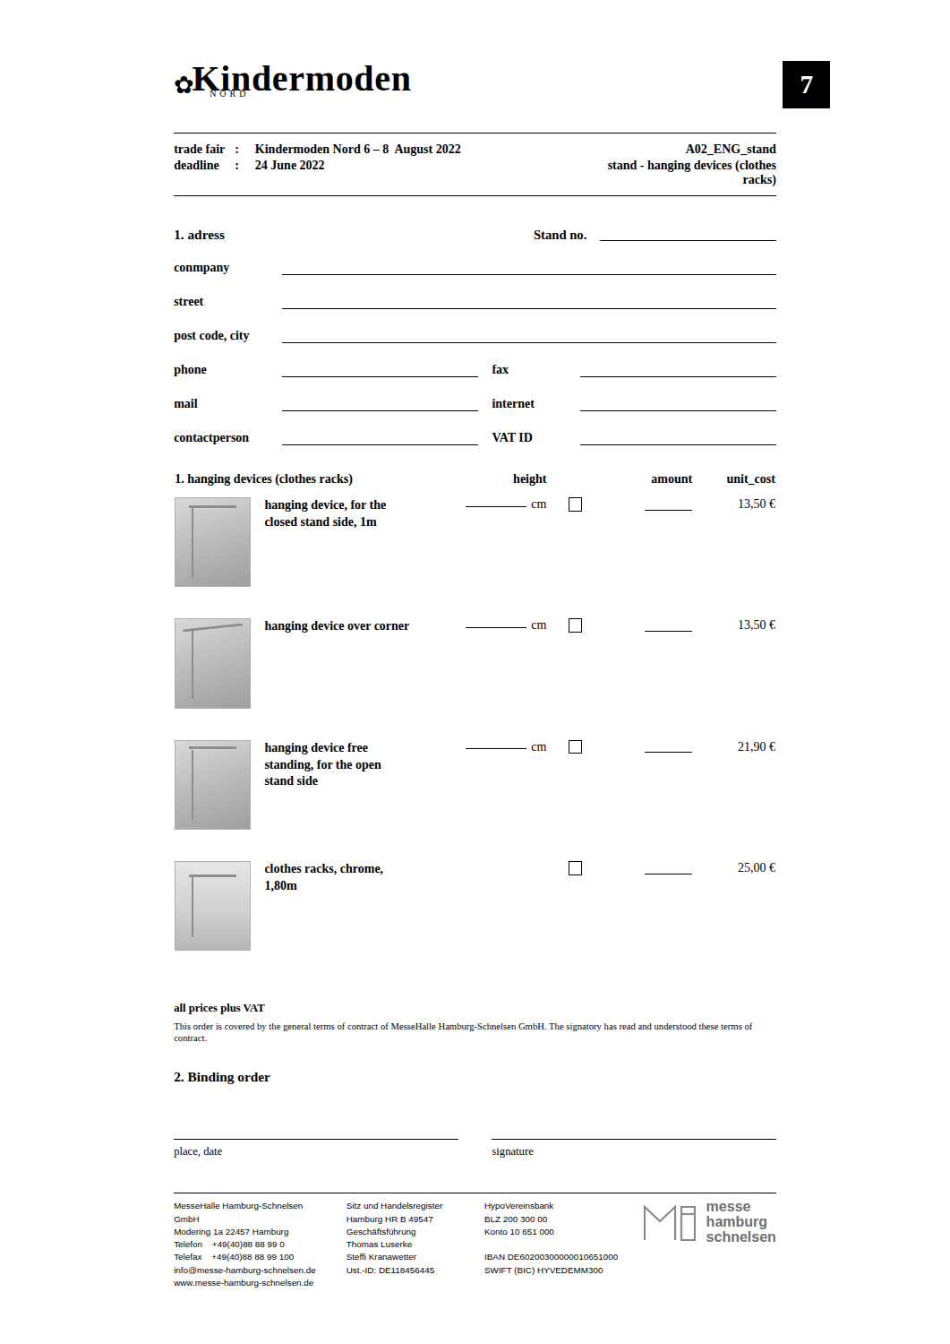7
✿Kindermoden NORD
| trade fair | : | Kindermoden Nord 6 – 8 August 2022 | A02_ENG_stand |
| deadline | : | 24 June 2022 | stand - hanging devices (clothes racks) |
1. adress
Stand no.
| conmpany | |
| street | |
| post code, city | |
| phone | | fax | |
| mail | | internet | |
| contactperson | | VAT ID | |
| 1. hanging devices (clothes racks) | height | | amount | unit_cost |
| --- | --- | --- | --- | --- |
| | hanging device, for the closed stand side, 1m | cm | | | 13,50 € |
| | hanging device over corner | cm | | | 13,50 € |
| | hanging device free standing, for the open stand side | cm | | | 21,90 € |
| | clothes racks, chrome, 1,80m | | | | 25,00 € |
all prices plus VAT
This order is covered by the general terms of contract of MesseHalle Hamburg-Schnelsen GmbH. The signatory has read and understood these terms of contract.
2. Binding order
place, date
signature
MesseHalle Hamburg-Schnelsen GmbH
Modering 1a 22457 Hamburg
Telefon +49(40)88 88 99 0
Telefax +49(40)88 88 99 100
info@messe-hamburg-schnelsen.de
www.messe-hamburg-schnelsen.de
Sitz und Handelsregister
Hamburg HR B 49547
Geschäftsführung
Thomas Luserke
Steffi Kranawetter
Ust.-ID: DE118456445
HypoVereinsbank
BLZ 200 300 00
Konto 10 651 000
IBAN DE60200300000010651000
SWIFT (BIC) HYVEDEMM300
messe
hamburg
schnelsen